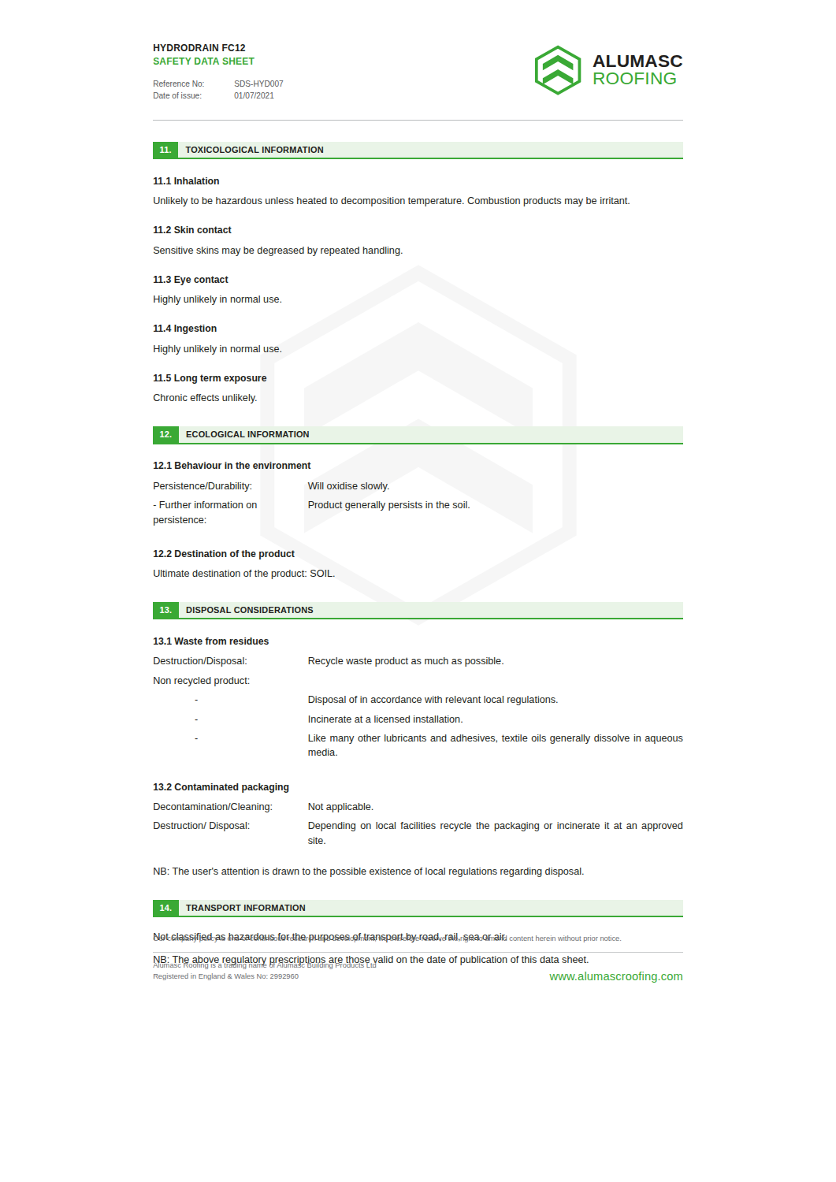HYDRODRAIN FC12
SAFETY DATA SHEET
| Reference No: | SDS-HYD007 |
| Date of issue: | 01/07/2021 |
ALUMASC
ROOFING
11.
TOXICOLOGICAL INFORMATION
11.1 Inhalation
Unlikely to be hazardous unless heated to decomposition temperature. Combustion products may be irritant.
11.2 Skin contact
Sensitive skins may be degreased by repeated handling.
11.3 Eye contact
Highly unlikely in normal use.
11.4 Ingestion
Highly unlikely in normal use.
11.5 Long term exposure
Chronic effects unlikely.
12.
ECOLOGICAL INFORMATION
12.1 Behaviour in the environment
| Persistence/Durability: | Will oxidise slowly. |
| - Further information on persistence: | Product generally persists in the soil. |
12.2 Destination of the product
Ultimate destination of the product: SOIL.
13.
DISPOSAL CONSIDERATIONS
13.1 Waste from residues
| Destruction/Disposal: | Recycle waste product as much as possible. |
| Non recycled product: | |
| - | Disposal of in accordance with relevant local regulations. |
| - | Incinerate at a licensed installation. |
| - | Like many other lubricants and adhesives, textile oils generally dissolve in aqueous media. |
13.2 Contaminated packaging
| Decontamination/Cleaning: | Not applicable. |
| Destruction/ Disposal: | Depending on local facilities recycle the packaging or incinerate it at an approved site. |
NB: The user's attention is drawn to the possible existence of local regulations regarding disposal.
14.
TRANSPORT INFORMATION
Not classified as hazardous for the purposes of transport by road, rail, sea or air.
NB: The above regulatory prescriptions are those valid on the date of publication of this data sheet.
Our company policy is one of continuous research and development; we therefore reserve the right to amend content herein without prior notice.
Alumasc Roofing is a trading name of Alumasc Building Products Ltd
Registered in England & Wales No: 2992960
www.alumascroofing.com